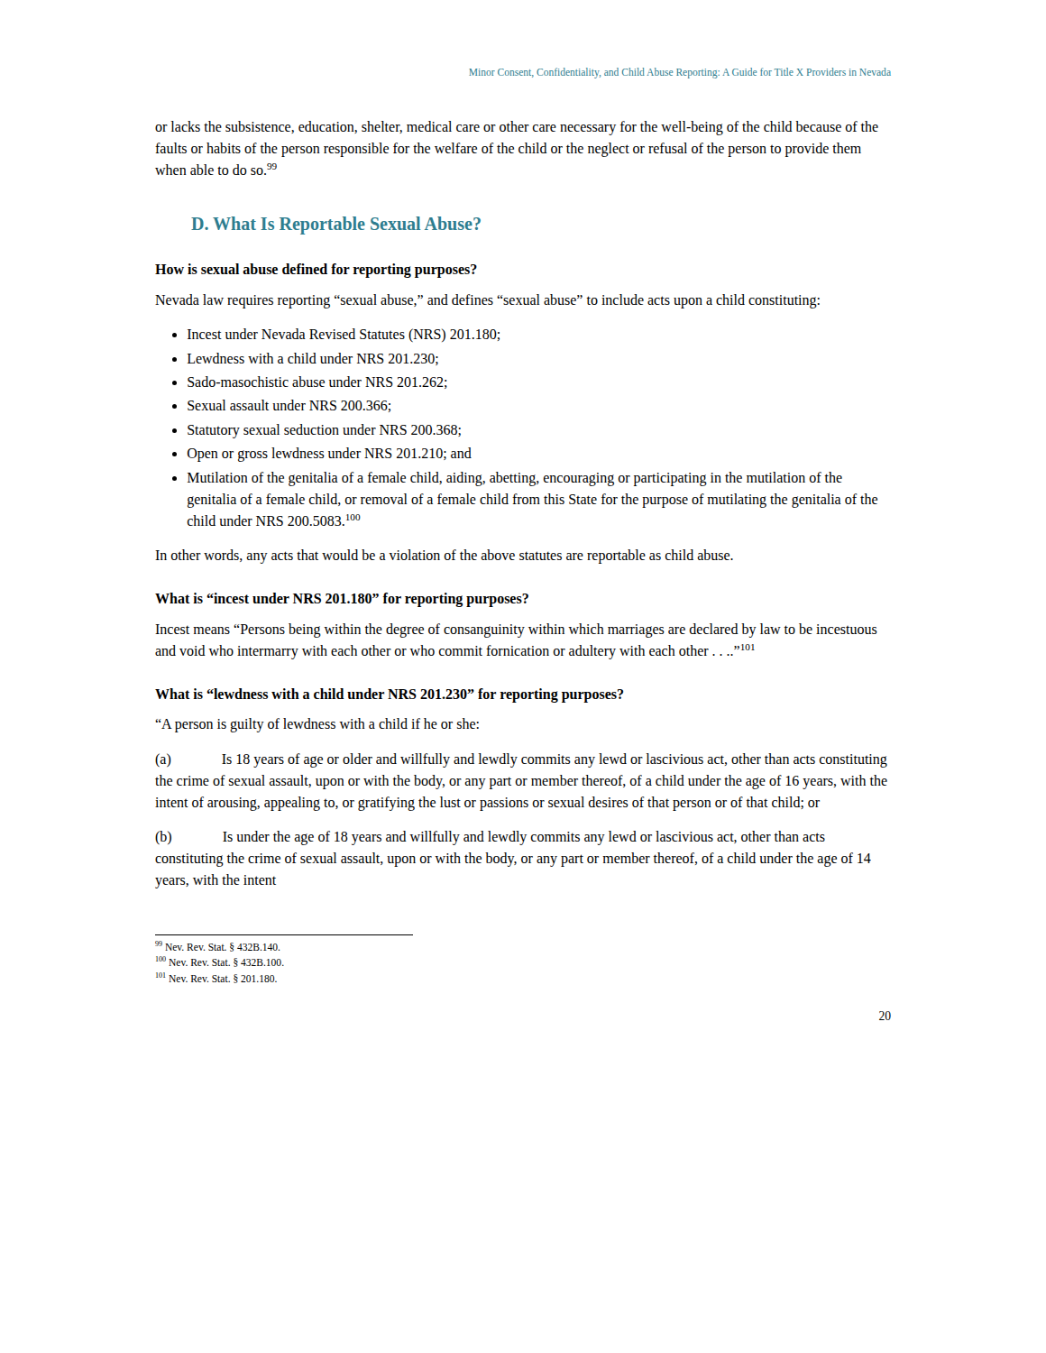Minor Consent, Confidentiality, and Child Abuse Reporting: A Guide for Title X Providers in Nevada
or lacks the subsistence, education, shelter, medical care or other care necessary for the well-being of the child because of the faults or habits of the person responsible for the welfare of the child or the neglect or refusal of the person to provide them when able to do so.99
D. What Is Reportable Sexual Abuse?
How is sexual abuse defined for reporting purposes?
Nevada law requires reporting “sexual abuse,” and defines “sexual abuse” to include acts upon a child constituting:
Incest under Nevada Revised Statutes (NRS) 201.180;
Lewdness with a child under NRS 201.230;
Sado-masochistic abuse under NRS 201.262;
Sexual assault under NRS 200.366;
Statutory sexual seduction under NRS 200.368;
Open or gross lewdness under NRS 201.210; and
Mutilation of the genitalia of a female child, aiding, abetting, encouraging or participating in the mutilation of the genitalia of a female child, or removal of a female child from this State for the purpose of mutilating the genitalia of the child under NRS 200.5083.100
In other words, any acts that would be a violation of the above statutes are reportable as child abuse.
What is “incest under NRS 201.180” for reporting purposes?
Incest means “Persons being within the degree of consanguinity within which marriages are declared by law to be incestuous and void who intermarry with each other or who commit fornication or adultery with each other . . ..”101
What is “lewdness with a child under NRS 201.230” for reporting purposes?
“A person is guilty of lewdness with a child if he or she:
(a) Is 18 years of age or older and willfully and lewdly commits any lewd or lascivious act, other than acts constituting the crime of sexual assault, upon or with the body, or any part or member thereof, of a child under the age of 16 years, with the intent of arousing, appealing to, or gratifying the lust or passions or sexual desires of that person or of that child; or
(b) Is under the age of 18 years and willfully and lewdly commits any lewd or lascivious act, other than acts constituting the crime of sexual assault, upon or with the body, or any part or member thereof, of a child under the age of 14 years, with the intent
99 Nev. Rev. Stat. § 432B.140.
100 Nev. Rev. Stat. § 432B.100.
101 Nev. Rev. Stat. § 201.180.
20